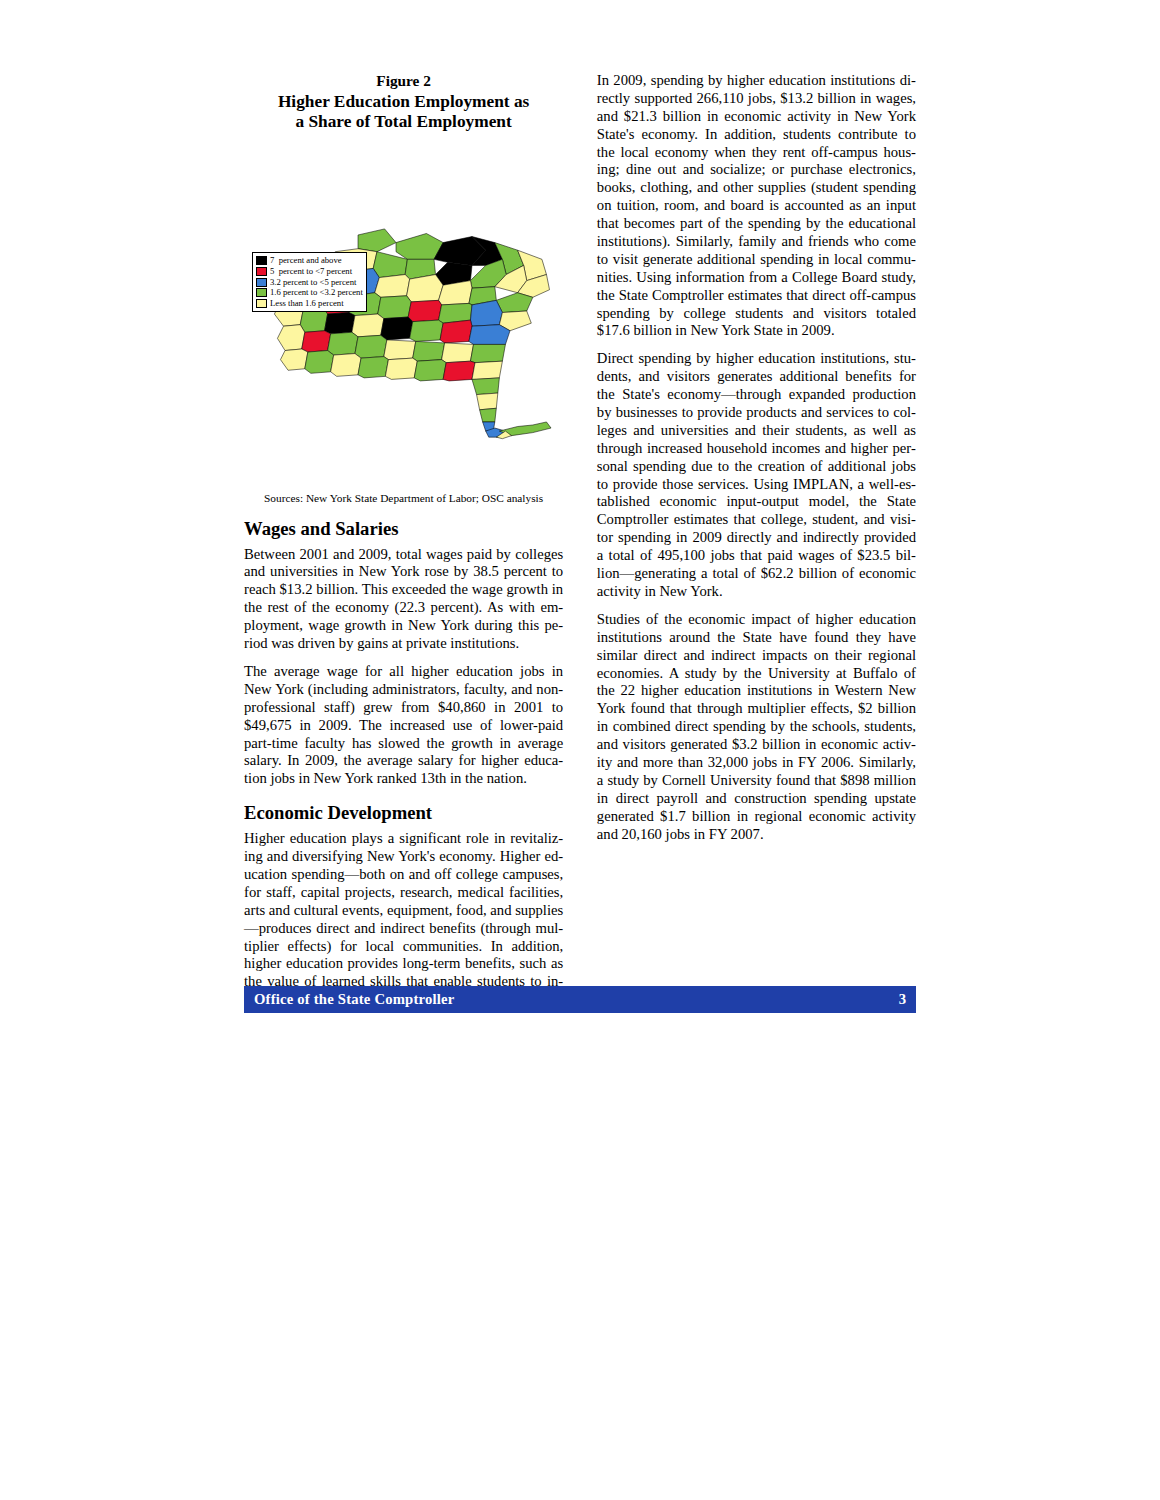Figure 2
Higher Education Employment as
a Share of Total Employment
7 percent and above
5 percent to <7 percent
3.2 percent to <5 percent
1.6 percent to <3.2 percent
Less than 1.6 percent
Sources: New York State Department of Labor; OSC analysis
Wages and Salaries
Between 2001 and 2009, total wages paid by colleges and universities in New York rose by 38.5 percent to reach $13.2 billion. This exceeded the wage growth in the rest of the economy (22.3 percent). As with employment, wage growth in New York during this period was driven by gains at private institutions.
The average wage for all higher education jobs in New York (including administrators, faculty, and nonprofessional staff) grew from $40,860 in 2001 to $49,675 in 2009. The increased use of lower-paid part-time faculty has slowed the growth in average salary. In 2009, the average salary for higher education jobs in New York ranked 13th in the nation.
Economic Development
Higher education plays a significant role in revitalizing and diversifying New York's economy. Higher education spending—both on and off college campuses, for staff, capital projects, research, medical facilities, arts and cultural events, equipment, food, and supplies—produces direct and indirect benefits (through multiplier effects) for local communities. In addition, higher education provides long-term benefits, such as the value of learned skills that enable students to increase their lifetime earning potentials.
In 2009, spending by higher education institutions directly supported 266,110 jobs, $13.2 billion in wages, and $21.3 billion in economic activity in New York State's economy. In addition, students contribute to the local economy when they rent off-campus housing; dine out and socialize; or purchase electronics, books, clothing, and other supplies (student spending on tuition, room, and board is accounted as an input that becomes part of the spending by the educational institutions). Similarly, family and friends who come to visit generate additional spending in local communities. Using information from a College Board study, the State Comptroller estimates that direct off-campus spending by college students and visitors totaled $17.6 billion in New York State in 2009.
Direct spending by higher education institutions, students, and visitors generates additional benefits for the State's economy—through expanded production by businesses to provide products and services to colleges and universities and their students, as well as through increased household incomes and higher personal spending due to the creation of additional jobs to provide those services. Using IMPLAN, a well-established economic input-output model, the State Comptroller estimates that college, student, and visitor spending in 2009 directly and indirectly provided a total of 495,100 jobs that paid wages of $23.5 billion—generating a total of $62.2 billion of economic activity in New York.
Studies of the economic impact of higher education institutions around the State have found they have similar direct and indirect impacts on their regional economies. A study by the University at Buffalo of the 22 higher education institutions in Western New York found that through multiplier effects, $2 billion in combined direct spending by the schools, students, and visitors generated $3.2 billion in economic activity and more than 32,000 jobs in FY 2006. Similarly, a study by Cornell University found that $898 million in direct payroll and construction spending upstate generated $1.7 billion in regional economic activity and 20,160 jobs in FY 2007.
Office of the State Comptroller 3